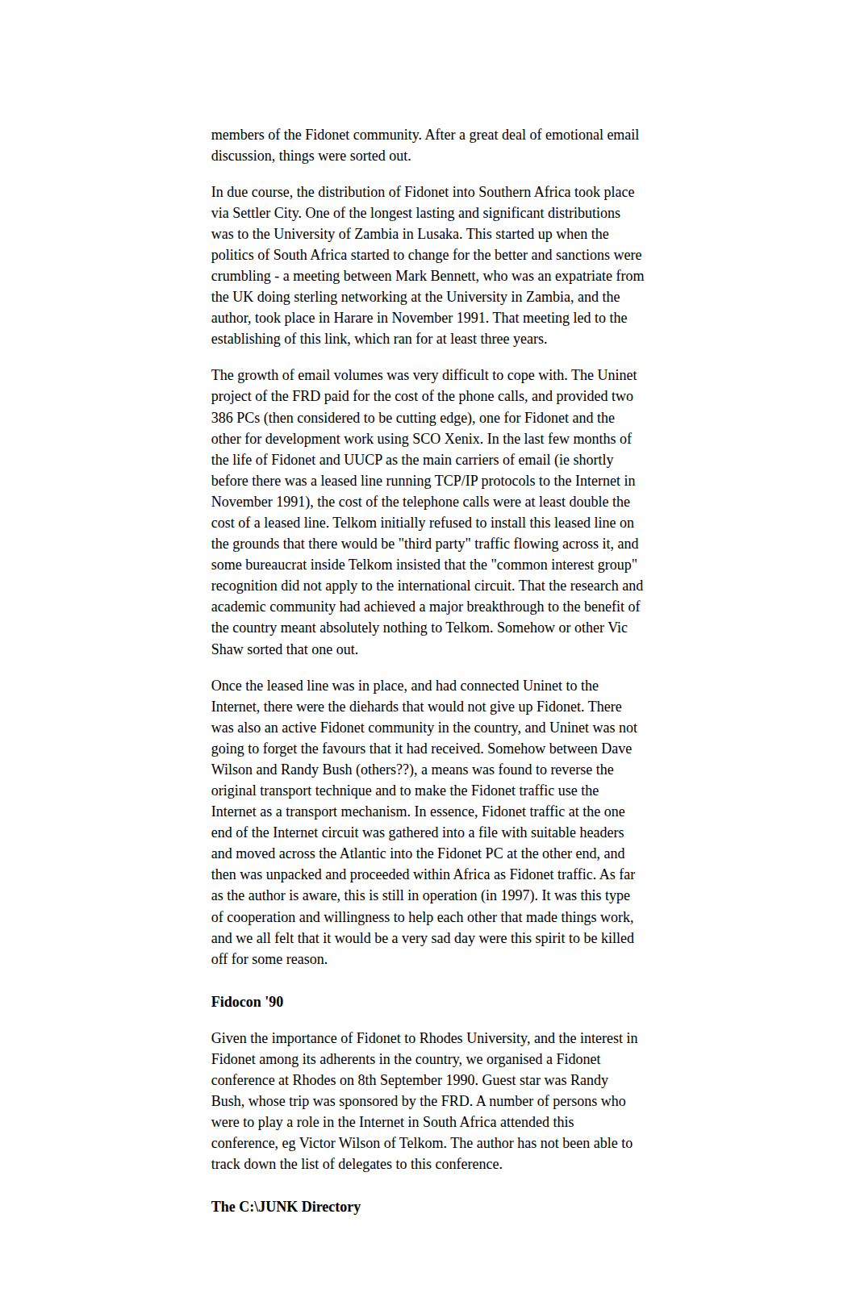members of the Fidonet community. After a great deal of emotional email discussion, things were sorted out.
In due course, the distribution of Fidonet into Southern Africa took place via Settler City. One of the longest lasting and significant distributions was to the University of Zambia in Lusaka. This started up when the politics of South Africa started to change for the better and sanctions were crumbling - a meeting between Mark Bennett, who was an expatriate from the UK doing sterling networking at the University in Zambia, and the author, took place in Harare in November 1991. That meeting led to the establishing of this link, which ran for at least three years.
The growth of email volumes was very difficult to cope with. The Uninet project of the FRD paid for the cost of the phone calls, and provided two 386 PCs (then considered to be cutting edge), one for Fidonet and the other for development work using SCO Xenix. In the last few months of the life of Fidonet and UUCP as the main carriers of email (ie shortly before there was a leased line running TCP/IP protocols to the Internet in November 1991), the cost of the telephone calls were at least double the cost of a leased line. Telkom initially refused to install this leased line on the grounds that there would be "third party" traffic flowing across it, and some bureaucrat inside Telkom insisted that the "common interest group" recognition did not apply to the international circuit. That the research and academic community had achieved a major breakthrough to the benefit of the country meant absolutely nothing to Telkom. Somehow or other Vic Shaw sorted that one out.
Once the leased line was in place, and had connected Uninet to the Internet, there were the diehards that would not give up Fidonet. There was also an active Fidonet community in the country, and Uninet was not going to forget the favours that it had received. Somehow between Dave Wilson and Randy Bush (others??), a means was found to reverse the original transport technique and to make the Fidonet traffic use the Internet as a transport mechanism. In essence, Fidonet traffic at the one end of the Internet circuit was gathered into a file with suitable headers and moved across the Atlantic into the Fidonet PC at the other end, and then was unpacked and proceeded within Africa as Fidonet traffic. As far as the author is aware, this is still in operation (in 1997). It was this type of cooperation and willingness to help each other that made things work, and we all felt that it would be a very sad day were this spirit to be killed off for some reason.
Fidocon '90
Given the importance of Fidonet to Rhodes University, and the interest in Fidonet among its adherents in the country, we organised a Fidonet conference at Rhodes on 8th September 1990. Guest star was Randy Bush, whose trip was sponsored by the FRD. A number of persons who were to play a role in the Internet in South Africa attended this conference, eg Victor Wilson of Telkom. The author has not been able to track down the list of delegates to this conference.
The C:\JUNK Directory